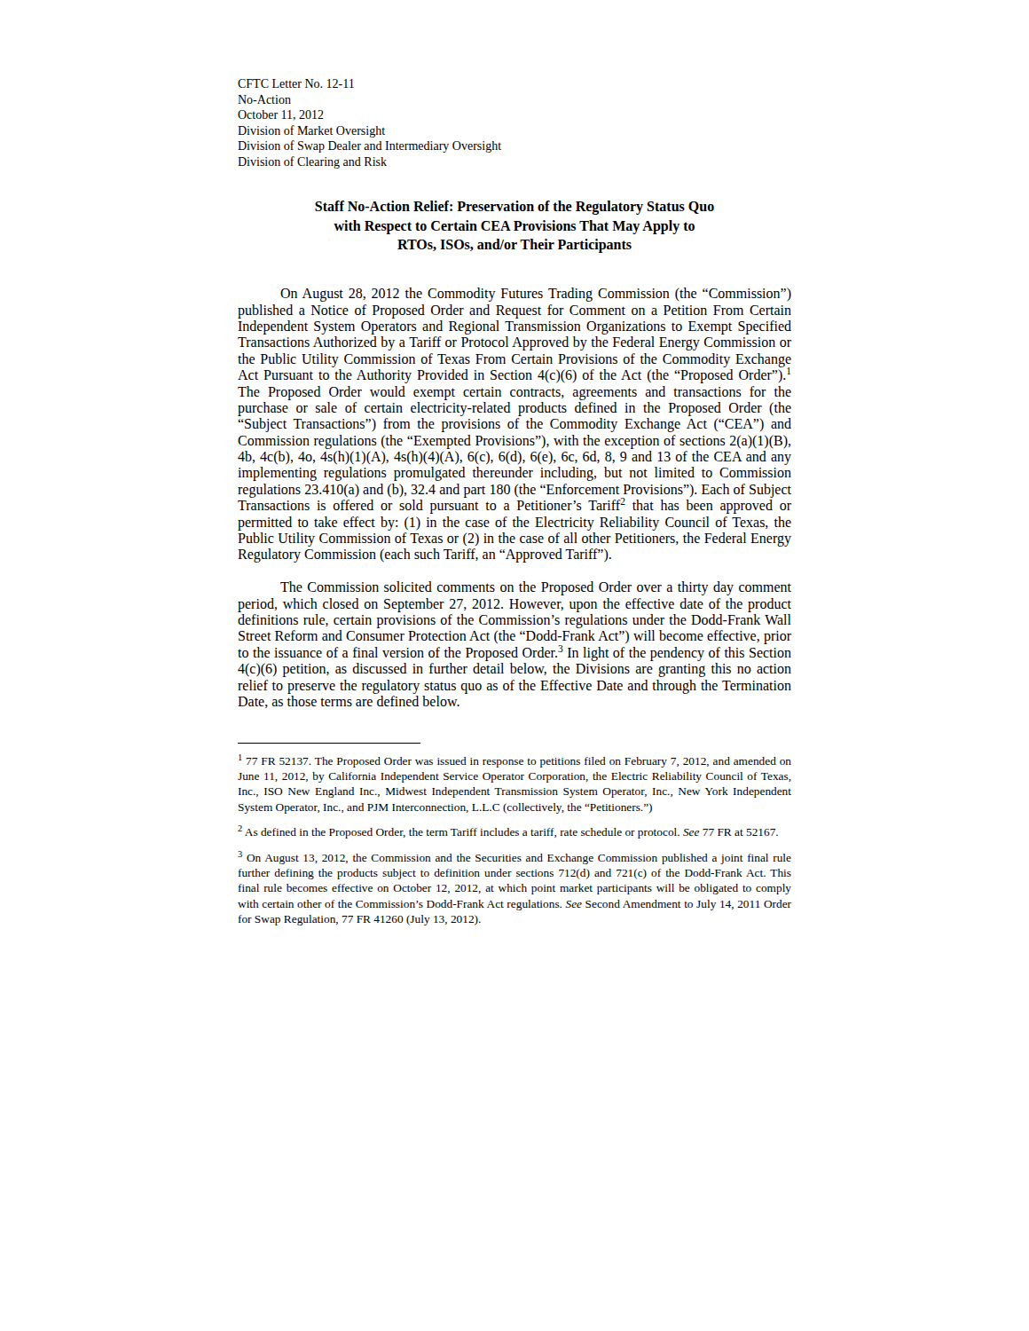CFTC Letter No. 12-11
No-Action
October 11, 2012
Division of Market Oversight
Division of Swap Dealer and Intermediary Oversight
Division of Clearing and Risk
Staff No-Action Relief: Preservation of the Regulatory Status Quo
with Respect to Certain CEA Provisions That May Apply to
RTOs, ISOs, and/or Their Participants
On August 28, 2012 the Commodity Futures Trading Commission (the “Commission”) published a Notice of Proposed Order and Request for Comment on a Petition From Certain Independent System Operators and Regional Transmission Organizations to Exempt Specified Transactions Authorized by a Tariff or Protocol Approved by the Federal Energy Commission or the Public Utility Commission of Texas From Certain Provisions of the Commodity Exchange Act Pursuant to the Authority Provided in Section 4(c)(6) of the Act (the “Proposed Order”).1 The Proposed Order would exempt certain contracts, agreements and transactions for the purchase or sale of certain electricity-related products defined in the Proposed Order (the “Subject Transactions”) from the provisions of the Commodity Exchange Act (“CEA”) and Commission regulations (the “Exempted Provisions”), with the exception of sections 2(a)(1)(B), 4b, 4c(b), 4o, 4s(h)(1)(A), 4s(h)(4)(A), 6(c), 6(d), 6(e), 6c, 6d, 8, 9 and 13 of the CEA and any implementing regulations promulgated thereunder including, but not limited to Commission regulations 23.410(a) and (b), 32.4 and part 180 (the “Enforcement Provisions”). Each of Subject Transactions is offered or sold pursuant to a Petitioner’s Tariff2 that has been approved or permitted to take effect by: (1) in the case of the Electricity Reliability Council of Texas, the Public Utility Commission of Texas or (2) in the case of all other Petitioners, the Federal Energy Regulatory Commission (each such Tariff, an “Approved Tariff”).
The Commission solicited comments on the Proposed Order over a thirty day comment period, which closed on September 27, 2012. However, upon the effective date of the product definitions rule, certain provisions of the Commission’s regulations under the Dodd-Frank Wall Street Reform and Consumer Protection Act (the “Dodd-Frank Act”) will become effective, prior to the issuance of a final version of the Proposed Order.3 In light of the pendency of this Section 4(c)(6) petition, as discussed in further detail below, the Divisions are granting this no action relief to preserve the regulatory status quo as of the Effective Date and through the Termination Date, as those terms are defined below.
1 77 FR 52137. The Proposed Order was issued in response to petitions filed on February 7, 2012, and amended on June 11, 2012, by California Independent Service Operator Corporation, the Electric Reliability Council of Texas, Inc., ISO New England Inc., Midwest Independent Transmission System Operator, Inc., New York Independent System Operator, Inc., and PJM Interconnection, L.L.C (collectively, the “Petitioners.”)
2 As defined in the Proposed Order, the term Tariff includes a tariff, rate schedule or protocol. See 77 FR at 52167.
3 On August 13, 2012, the Commission and the Securities and Exchange Commission published a joint final rule further defining the products subject to definition under sections 712(d) and 721(c) of the Dodd-Frank Act. This final rule becomes effective on October 12, 2012, at which point market participants will be obligated to comply with certain other of the Commission’s Dodd-Frank Act regulations. See Second Amendment to July 14, 2011 Order for Swap Regulation, 77 FR 41260 (July 13, 2012).